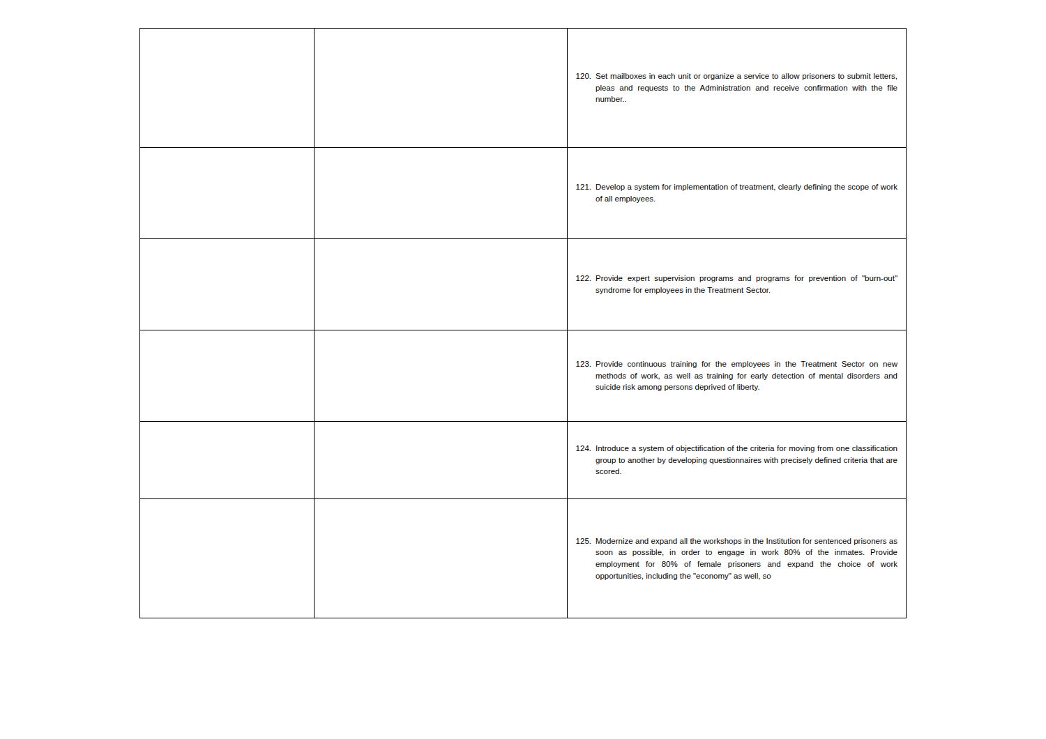| | | 120. Set mailboxes in each unit or organize a service to allow prisoners to submit letters, pleas and requests to the Administration and receive confirmation with the file number.. |
| | | 121. Develop a system for implementation of treatment, clearly defining the scope of work of all employees. |
| | | 122. Provide expert supervision programs and programs for prevention of "burn-out" syndrome for employees in the Treatment Sector. |
| | | 123. Provide continuous training for the employees in the Treatment Sector on new methods of work, as well as training for early detection of mental disorders and suicide risk among persons deprived of liberty. |
| | | 124. Introduce a system of objectification of the criteria for moving from one classification group to another by developing questionnaires with precisely defined criteria that are scored. |
| | | 125. Modernize and expand all the workshops in the Institution for sentenced prisoners as soon as possible, in order to engage in work 80% of the inmates. Provide employment for 80% of female prisoners and expand the choice of work opportunities, including the "economy" as well, so |